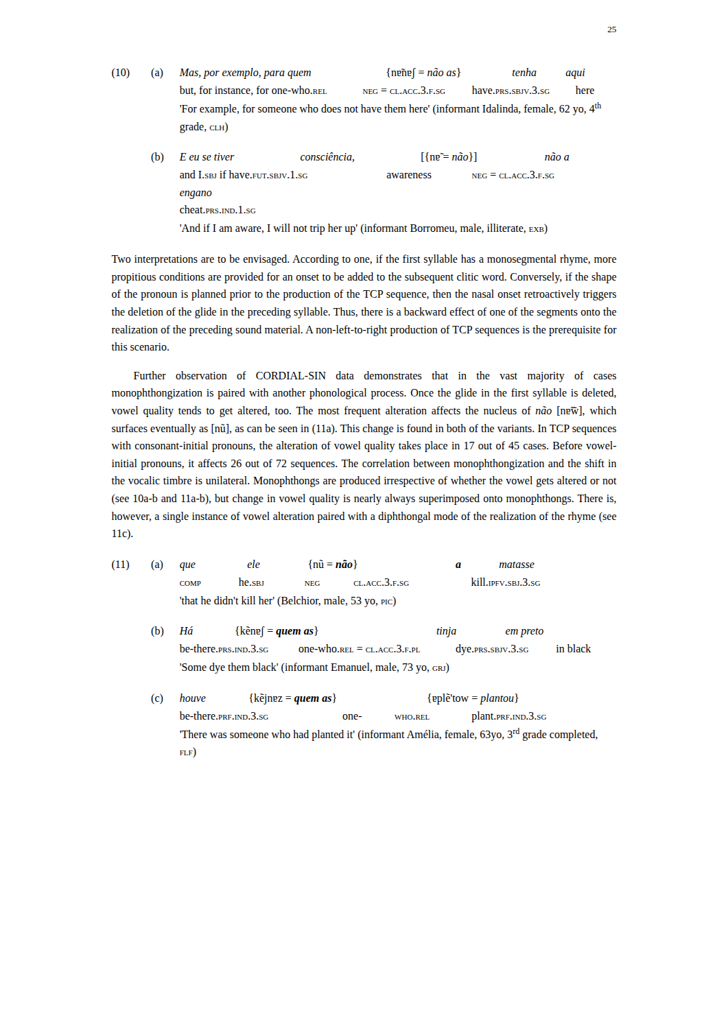25
| (10) | (a) | Mas, por exemplo, para quem {nɐ̃nɐʃ = não as } tenha aqui but, for instance, for one-who. rel neg = cl.acc.3.f.sg have. prs.sbjv.3.sg here 'For example, for someone who does not have them here' (informant Idalinda, female, 62 yo, 4 th grade, clh ) |
| | (b) | E eu se tiver consciência, [{nɐ̃ = não }] não a and I. sbj if have. fut.sbjv.1.sg awareness neg = cl.acc.3.f.sg engano cheat. prs.ind.1.sg 'And if I am aware, I will not trip her up' (informant Borromeu, male, illiterate, exb ) |
Two interpretations are to be envisaged. According to one, if the first syllable has a monosegmental rhyme, more propitious conditions are provided for an onset to be added to the subsequent clitic word. Conversely, if the shape of the pronoun is planned prior to the production of the TCP sequence, then the nasal onset retroactively triggers the deletion of the glide in the preceding syllable. Thus, there is a backward effect of one of the segments onto the realization of the preceding sound material. A non-left-to-right production of TCP sequences is the prerequisite for this scenario.
Further observation of CORDIAL-SIN data demonstrates that in the vast majority of cases monophthongization is paired with another phonological process. Once the glide in the first syllable is deleted, vowel quality tends to get altered, too. The most frequent alteration affects the nucleus of não [nɐ̃w̃], which surfaces eventually as [nũ], as can be seen in (11a). This change is found in both of the variants. In TCP sequences with consonant-initial pronouns, the alteration of vowel quality takes place in 17 out of 45 cases. Before vowel-initial pronouns, it affects 26 out of 72 sequences. The correlation between monophthongization and the shift in the vocalic timbre is unilateral. Monophthongs are produced irrespective of whether the vowel gets altered or not (see 10a-b and 11a-b), but change in vowel quality is nearly always superimposed onto monophthongs. There is, however, a single instance of vowel alteration paired with a diphthongal mode of the realization of the rhyme (see 11c).
| (11) | (a) | que ele {nũ = não } a matasse comp he. sbj neg cl.acc.3.f.sg kill. ipfv.sbj.3.sg 'that he didn't kill her' (Belchior, male, 53 yo, pic ) |
| | (b) | Há {kẽnɐʃ = quem as } tinja em preto be-there. prs.ind.3.sg one-who. rel = cl.acc.3.f.pl dye. prs.sbjv.3.sg in black 'Some dye them black' (informant Emanuel, male, 73 yo, grj ) |
| | (c) | houve {kẽjnɐz = quem as } {ɐplẽ'tow = plantou } be-there. prf.ind.3.sg one- who.rel plant. prf.ind.3.sg 'There was someone who had planted it' (informant Amélia, female, 63yo, 3 rd grade completed, flf ) |